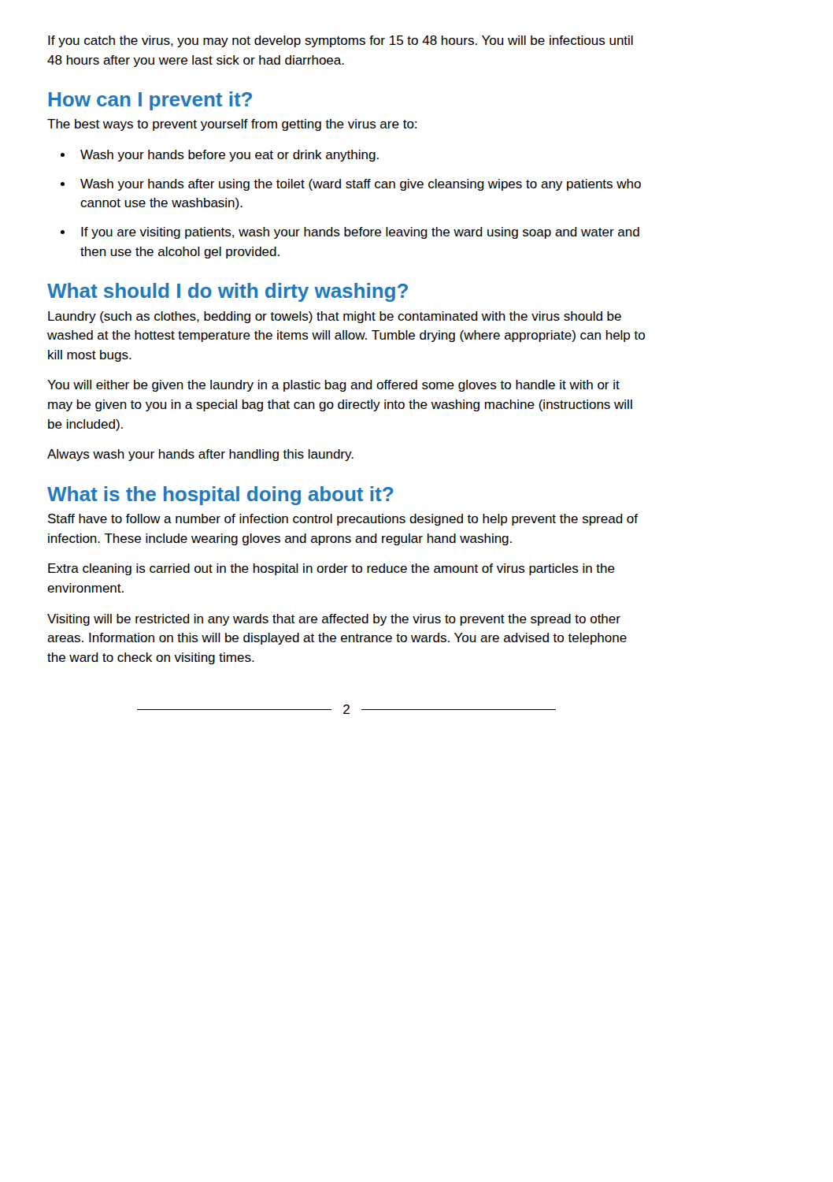If you catch the virus, you may not develop symptoms for 15 to 48 hours. You will be infectious until 48 hours after you were last sick or had diarrhoea.
How can I prevent it?
The best ways to prevent yourself from getting the virus are to:
Wash your hands before you eat or drink anything.
Wash your hands after using the toilet (ward staff can give cleansing wipes to any patients who cannot use the washbasin).
If you are visiting patients, wash your hands before leaving the ward using soap and water and then use the alcohol gel provided.
What should I do with dirty washing?
Laundry (such as clothes, bedding or towels) that might be contaminated with the virus should be washed at the hottest temperature the items will allow. Tumble drying (where appropriate) can help to kill most bugs.
You will either be given the laundry in a plastic bag and offered some gloves to handle it with or it may be given to you in a special bag that can go directly into the washing machine (instructions will be included).
Always wash your hands after handling this laundry.
What is the hospital doing about it?
Staff have to follow a number of infection control precautions designed to help prevent the spread of infection. These include wearing gloves and aprons and regular hand washing.
Extra cleaning is carried out in the hospital in order to reduce the amount of virus particles in the environment.
Visiting will be restricted in any wards that are affected by the virus to prevent the spread to other areas. Information on this will be displayed at the entrance to wards. You are advised to telephone the ward to check on visiting times.
2